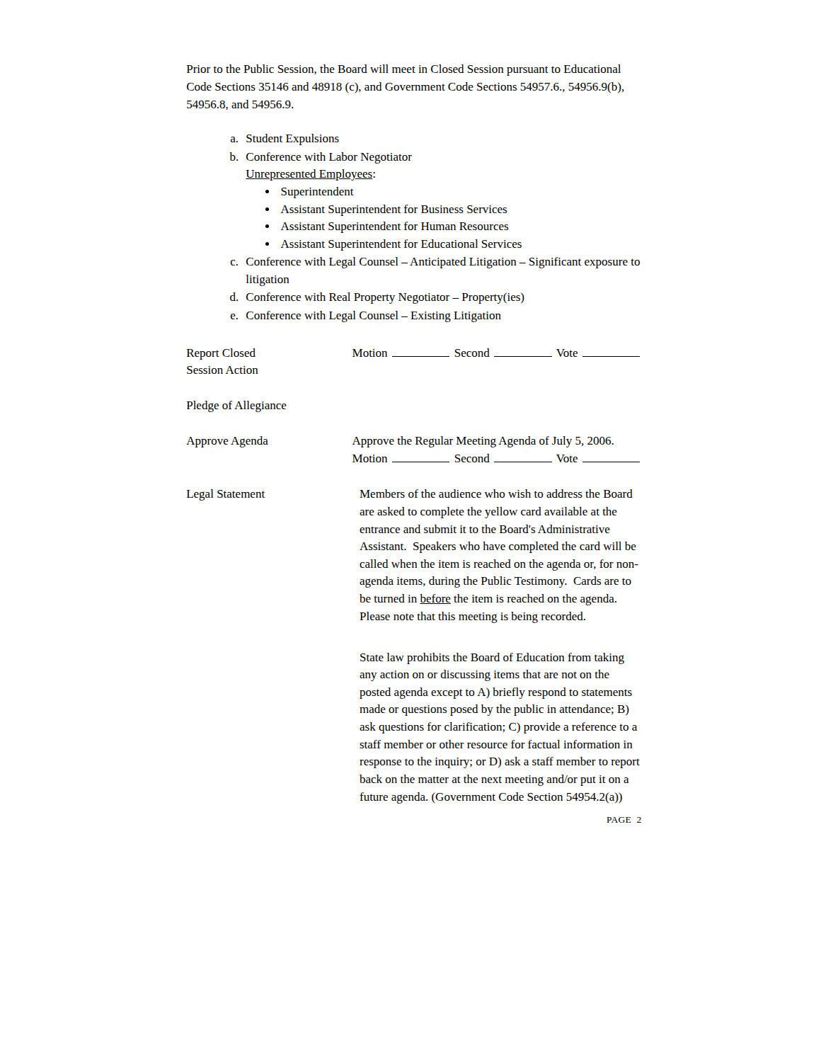Prior to the Public Session, the Board will meet in Closed Session pursuant to Educational Code Sections 35146 and 48918 (c), and Government Code Sections 54957.6., 54956.9(b), 54956.8, and 54956.9.
Student Expulsions
Conference with Labor Negotiator
Unrepresented Employees:
Superintendent
Assistant Superintendent for Business Services
Assistant Superintendent for Human Resources
Assistant Superintendent for Educational Services
Conference with Legal Counsel – Anticipated Litigation – Significant exposure to litigation
Conference with Real Property Negotiator – Property(ies)
Conference with Legal Counsel – Existing Litigation
| Report Closed Session Action | Motion Second Vote |
| Pledge of Allegiance | |
| Approve Agenda | Approve the Regular Meeting Agenda of July 5, 2006. Motion Second Vote |
| Legal Statement | Members of the audience who wish to address the Board are asked to complete the yellow card available at the entrance and submit it to the Board's Administrative Assistant. Speakers who have completed the card will be called when the item is reached on the agenda or, for non-agenda items, during the Public Testimony. Cards are to be turned in before the item is reached on the agenda. Please note that this meeting is being recorded. State law prohibits the Board of Education from taking any action on or discussing items that are not on the posted agenda except to A) briefly respond to statements made or questions posed by the public in attendance; B) ask questions for clarification; C) provide a reference to a staff member or other resource for factual information in response to the inquiry; or D) ask a staff member to report back on the matter at the next meeting and/or put it on a future agenda. (Government Code Section 54954.2(a)) |
PAGE 2